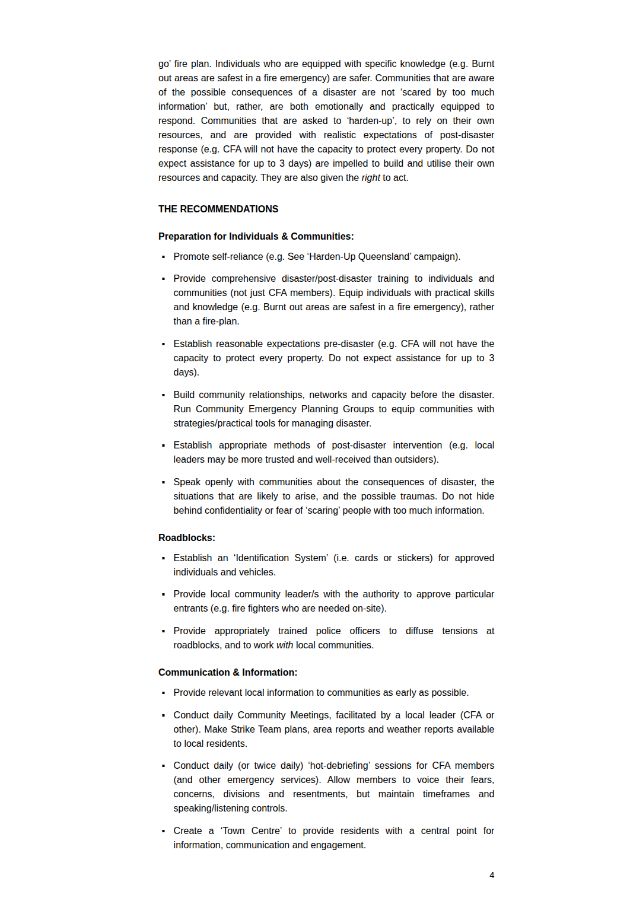go’ fire plan. Individuals who are equipped with specific knowledge (e.g. Burnt out areas are safest in a fire emergency) are safer. Communities that are aware of the possible consequences of a disaster are not ‘scared by too much information’ but, rather, are both emotionally and practically equipped to respond. Communities that are asked to ‘harden-up’, to rely on their own resources, and are provided with realistic expectations of post-disaster response (e.g. CFA will not have the capacity to protect every property. Do not expect assistance for up to 3 days) are impelled to build and utilise their own resources and capacity. They are also given the right to act.
The Recommendations
Preparation for Individuals & Communities:
Promote self-reliance (e.g. See ‘Harden-Up Queensland’ campaign).
Provide comprehensive disaster/post-disaster training to individuals and communities (not just CFA members). Equip individuals with practical skills and knowledge (e.g. Burnt out areas are safest in a fire emergency), rather than a fire-plan.
Establish reasonable expectations pre-disaster (e.g. CFA will not have the capacity to protect every property. Do not expect assistance for up to 3 days).
Build community relationships, networks and capacity before the disaster. Run Community Emergency Planning Groups to equip communities with strategies/practical tools for managing disaster.
Establish appropriate methods of post-disaster intervention (e.g. local leaders may be more trusted and well-received than outsiders).
Speak openly with communities about the consequences of disaster, the situations that are likely to arise, and the possible traumas. Do not hide behind confidentiality or fear of ‘scaring’ people with too much information.
Roadblocks:
Establish an ‘Identification System’ (i.e. cards or stickers) for approved individuals and vehicles.
Provide local community leader/s with the authority to approve particular entrants (e.g. fire fighters who are needed on-site).
Provide appropriately trained police officers to diffuse tensions at roadblocks, and to work with local communities.
Communication & Information:
Provide relevant local information to communities as early as possible.
Conduct daily Community Meetings, facilitated by a local leader (CFA or other). Make Strike Team plans, area reports and weather reports available to local residents.
Conduct daily (or twice daily) ‘hot-debriefing’ sessions for CFA members (and other emergency services). Allow members to voice their fears, concerns, divisions and resentments, but maintain timeframes and speaking/listening controls.
Create a ‘Town Centre’ to provide residents with a central point for information, communication and engagement.
4